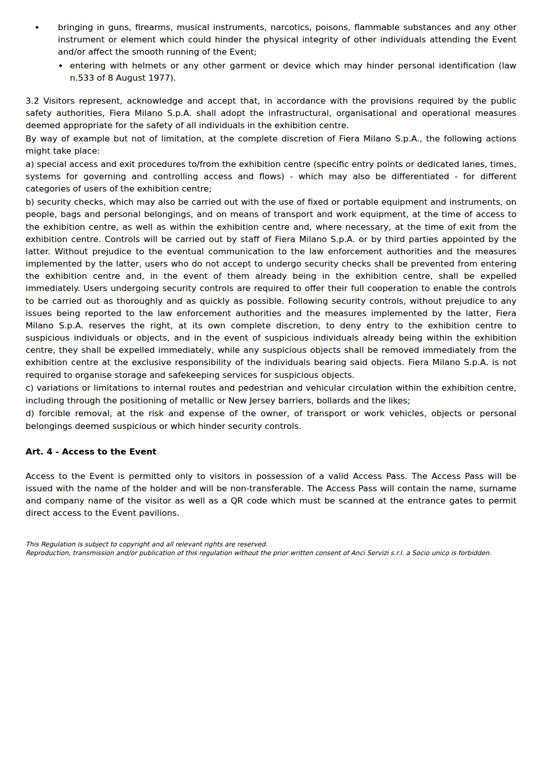bringing in guns, firearms, musical instruments, narcotics, poisons, flammable substances and any other instrument or element which could hinder the physical integrity of other individuals attending the Event and/or affect the smooth running of the Event;
entering with helmets or any other garment or device which may hinder personal identification (law n.533 of 8 August 1977).
3.2 Visitors represent, acknowledge and accept that, in accordance with the provisions required by the public safety authorities, Fiera Milano S.p.A. shall adopt the infrastructural, organisational and operational measures deemed appropriate for the safety of all individuals in the exhibition centre.
By way of example but not of limitation, at the complete discretion of Fiera Milano S.p.A., the following actions might take place:
a) special access and exit procedures to/from the exhibition centre (specific entry points or dedicated lanes, times, systems for governing and controlling access and flows) - which may also be differentiated - for different categories of users of the exhibition centre;
b) security checks, which may also be carried out with the use of fixed or portable equipment and instruments, on people, bags and personal belongings, and on means of transport and work equipment, at the time of access to the exhibition centre, as well as within the exhibition centre and, where necessary, at the time of exit from the exhibition centre. Controls will be carried out by staff of Fiera Milano S.p.A. or by third parties appointed by the latter. Without prejudice to the eventual communication to the law enforcement authorities and the measures implemented by the latter, users who do not accept to undergo security checks shall be prevented from entering the exhibition centre and, in the event of them already being in the exhibition centre, shall be expelled immediately. Users undergoing security controls are required to offer their full cooperation to enable the controls to be carried out as thoroughly and as quickly as possible. Following security controls, without prejudice to any issues being reported to the law enforcement authorities and the measures implemented by the latter, Fiera Milano S.p.A. reserves the right, at its own complete discretion, to deny entry to the exhibition centre to suspicious individuals or objects, and in the event of suspicious individuals already being within the exhibition centre, they shall be expelled immediately, while any suspicious objects shall be removed immediately from the exhibition centre at the exclusive responsibility of the individuals bearing said objects. Fiera Milano S.p.A. is not required to organise storage and safekeeping services for suspicious objects.
c) variations or limitations to internal routes and pedestrian and vehicular circulation within the exhibition centre, including through the positioning of metallic or New Jersey barriers, bollards and the likes;
d) forcible removal, at the risk and expense of the owner, of transport or work vehicles, objects or personal belongings deemed suspicious or which hinder security controls.
Art. 4 - Access to the Event
Access to the Event is permitted only to visitors in possession of a valid Access Pass. The Access Pass will be issued with the name of the holder and will be non-transferable. The Access Pass will contain the name, surname and company name of the visitor as well as a QR code which must be scanned at the entrance gates to permit direct access to the Event pavilions.
This Regulation is subject to copyright and all relevant rights are reserved.
Reproduction, transmission and/or publication of this regulation without the prior written consent of Anci Servizi s.r.l. a Socio unico is forbidden.